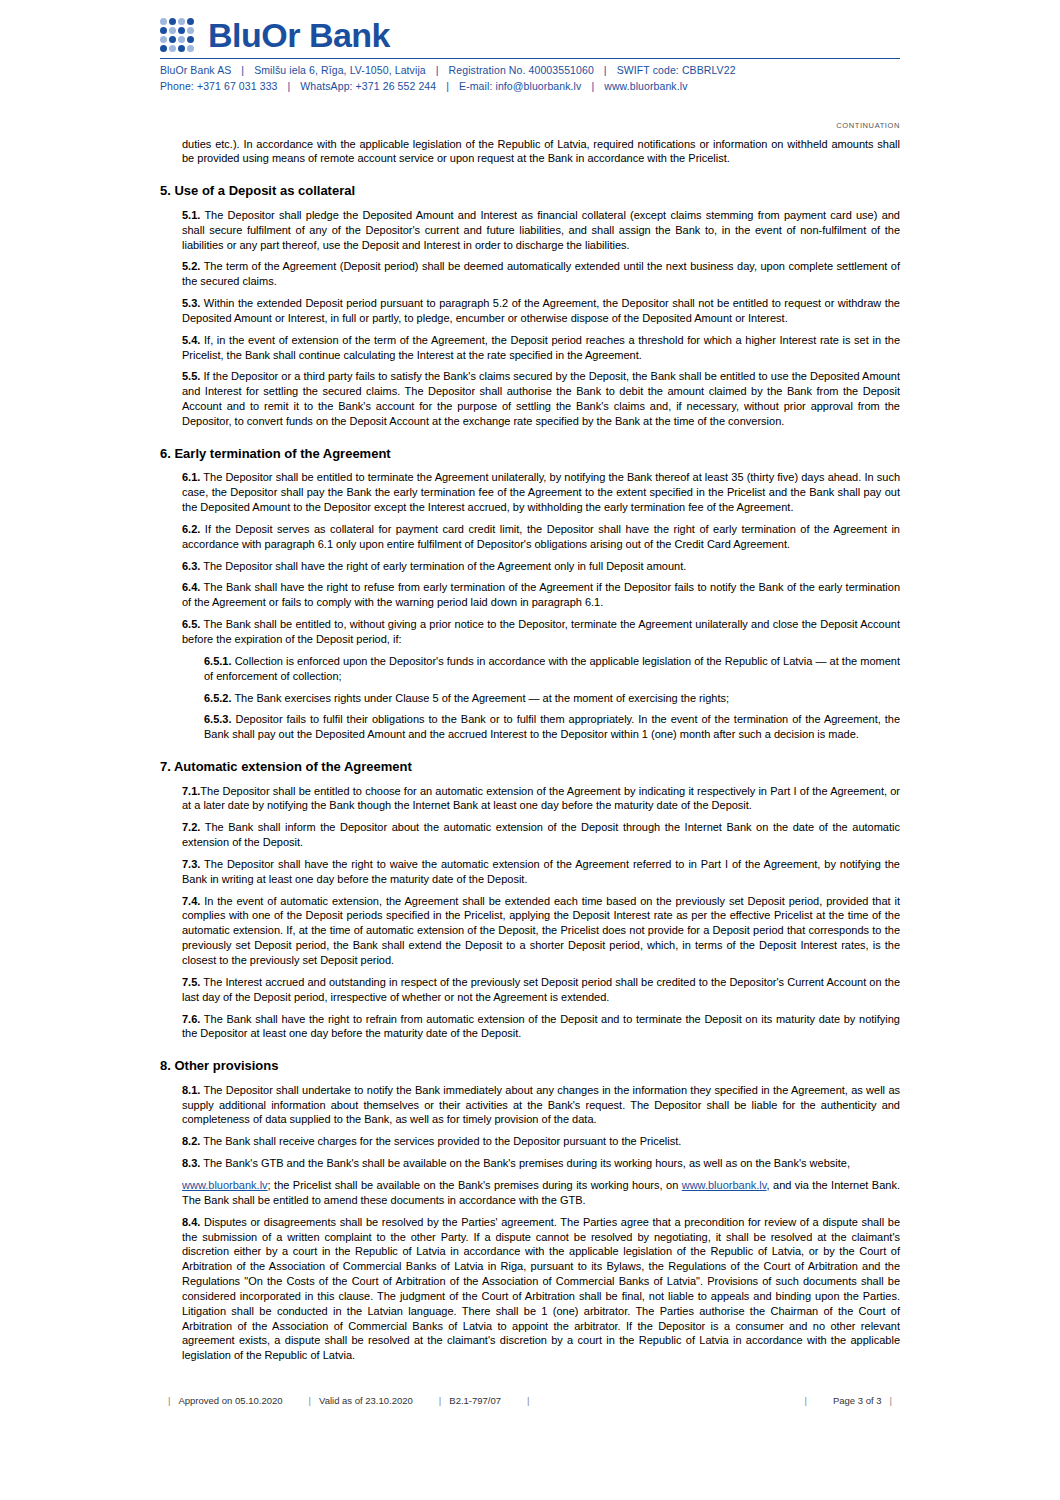BluOr Bank
BluOr Bank AS| Smilšu iela 6, Rīga, LV-1050, Latvija| Registration No. 40003551060| SWIFT code: CBBRLV22
Phone: +371 67 031 333| WhatsApp: +371 26 552 244| E-mail: info@bluorbank.lv| www.bluorbank.lv
CONTINUATION
duties etc.). In accordance with the applicable legislation of the Republic of Latvia, required notifications or information on withheld amounts shall be provided using means of remote account service or upon request at the Bank in accordance with the Pricelist.
5. Use of a Deposit as collateral
5.1. The Depositor shall pledge the Deposited Amount and Interest as financial collateral (except claims stemming from payment card use) and shall secure fulfilment of any of the Depositor's current and future liabilities, and shall assign the Bank to, in the event of non-fulfilment of the liabilities or any part thereof, use the Deposit and Interest in order to discharge the liabilities.
5.2. The term of the Agreement (Deposit period) shall be deemed automatically extended until the next business day, upon complete settlement of the secured claims.
5.3. Within the extended Deposit period pursuant to paragraph 5.2 of the Agreement, the Depositor shall not be entitled to request or withdraw the Deposited Amount or Interest, in full or partly, to pledge, encumber or otherwise dispose of the Deposited Amount or Interest.
5.4. If, in the event of extension of the term of the Agreement, the Deposit period reaches a threshold for which a higher Interest rate is set in the Pricelist, the Bank shall continue calculating the Interest at the rate specified in the Agreement.
5.5. If the Depositor or a third party fails to satisfy the Bank's claims secured by the Deposit, the Bank shall be entitled to use the Deposited Amount and Interest for settling the secured claims. The Depositor shall authorise the Bank to debit the amount claimed by the Bank from the Deposit Account and to remit it to the Bank's account for the purpose of settling the Bank's claims and, if necessary, without prior approval from the Depositor, to convert funds on the Deposit Account at the exchange rate specified by the Bank at the time of the conversion.
6. Early termination of the Agreement
6.1. The Depositor shall be entitled to terminate the Agreement unilaterally, by notifying the Bank thereof at least 35 (thirty five) days ahead. In such case, the Depositor shall pay the Bank the early termination fee of the Agreement to the extent specified in the Pricelist and the Bank shall pay out the Deposited Amount to the Depositor except the Interest accrued, by withholding the early termination fee of the Agreement.
6.2. If the Deposit serves as collateral for payment card credit limit, the Depositor shall have the right of early termination of the Agreement in accordance with paragraph 6.1 only upon entire fulfilment of Depositor's obligations arising out of the Credit Card Agreement.
6.3. The Depositor shall have the right of early termination of the Agreement only in full Deposit amount.
6.4. The Bank shall have the right to refuse from early termination of the Agreement if the Depositor fails to notify the Bank of the early termination of the Agreement or fails to comply with the warning period laid down in paragraph 6.1.
6.5. The Bank shall be entitled to, without giving a prior notice to the Depositor, terminate the Agreement unilaterally and close the Deposit Account before the expiration of the Deposit period, if:
6.5.1. Collection is enforced upon the Depositor's funds in accordance with the applicable legislation of the Republic of Latvia — at the moment of enforcement of collection;
6.5.2. The Bank exercises rights under Clause 5 of the Agreement — at the moment of exercising the rights;
6.5.3. Depositor fails to fulfil their obligations to the Bank or to fulfil them appropriately. In the event of the termination of the Agreement, the Bank shall pay out the Deposited Amount and the accrued Interest to the Depositor within 1 (one) month after such a decision is made.
7. Automatic extension of the Agreement
7.1. The Depositor shall be entitled to choose for an automatic extension of the Agreement by indicating it respectively in Part I of the Agreement, or at a later date by notifying the Bank though the Internet Bank at least one day before the maturity date of the Deposit.
7.2. The Bank shall inform the Depositor about the automatic extension of the Deposit through the Internet Bank on the date of the automatic extension of the Deposit.
7.3. The Depositor shall have the right to waive the automatic extension of the Agreement referred to in Part I of the Agreement, by notifying the Bank in writing at least one day before the maturity date of the Deposit.
7.4. In the event of automatic extension, the Agreement shall be extended each time based on the previously set Deposit period, provided that it complies with one of the Deposit periods specified in the Pricelist, applying the Deposit Interest rate as per the effective Pricelist at the time of the automatic extension. If, at the time of automatic extension of the Deposit, the Pricelist does not provide for a Deposit period that corresponds to the previously set Deposit period, the Bank shall extend the Deposit to a shorter Deposit period, which, in terms of the Deposit Interest rates, is the closest to the previously set Deposit period.
7.5. The Interest accrued and outstanding in respect of the previously set Deposit period shall be credited to the Depositor's Current Account on the last day of the Deposit period, irrespective of whether or not the Agreement is extended.
7.6. The Bank shall have the right to refrain from automatic extension of the Deposit and to terminate the Deposit on its maturity date by notifying the Depositor at least one day before the maturity date of the Deposit.
8. Other provisions
8.1. The Depositor shall undertake to notify the Bank immediately about any changes in the information they specified in the Agreement, as well as supply additional information about themselves or their activities at the Bank's request. The Depositor shall be liable for the authenticity and completeness of data supplied to the Bank, as well as for timely provision of the data.
8.2. The Bank shall receive charges for the services provided to the Depositor pursuant to the Pricelist.
8.3. The Bank's GTB and the Bank's shall be available on the Bank's premises during its working hours, as well as on the Bank's website,
www.bluorbank.lv; the Pricelist shall be available on the Bank's premises during its working hours, on www.bluorbank.lv, and via the Internet Bank. The Bank shall be entitled to amend these documents in accordance with the GTB.
8.4. Disputes or disagreements shall be resolved by the Parties' agreement. The Parties agree that a precondition for review of a dispute shall be the submission of a written complaint to the other Party. If a dispute cannot be resolved by negotiating, it shall be resolved at the claimant's discretion either by a court in the Republic of Latvia in accordance with the applicable legislation of the Republic of Latvia, or by the Court of Arbitration of the Association of Commercial Banks of Latvia in Riga, pursuant to its Bylaws, the Regulations of the Court of Arbitration and the Regulations "On the Costs of the Court of Arbitration of the Association of Commercial Banks of Latvia". Provisions of such documents shall be considered incorporated in this clause. The judgment of the Court of Arbitration shall be final, not liable to appeals and binding upon the Parties. Litigation shall be conducted in the Latvian language. There shall be 1 (one) arbitrator. The Parties authorise the Chairman of the Court of Arbitration of the Association of Commercial Banks of Latvia to appoint the arbitrator. If the Depositor is a consumer and no other relevant agreement exists, a dispute shall be resolved at the claimant's discretion by a court in the Republic of Latvia in accordance with the applicable legislation of the Republic of Latvia.
| Approved on 05.10.2020 | Valid as of 23.10.2020 | B2.1-797/07 |
| Page 3 of 3 |